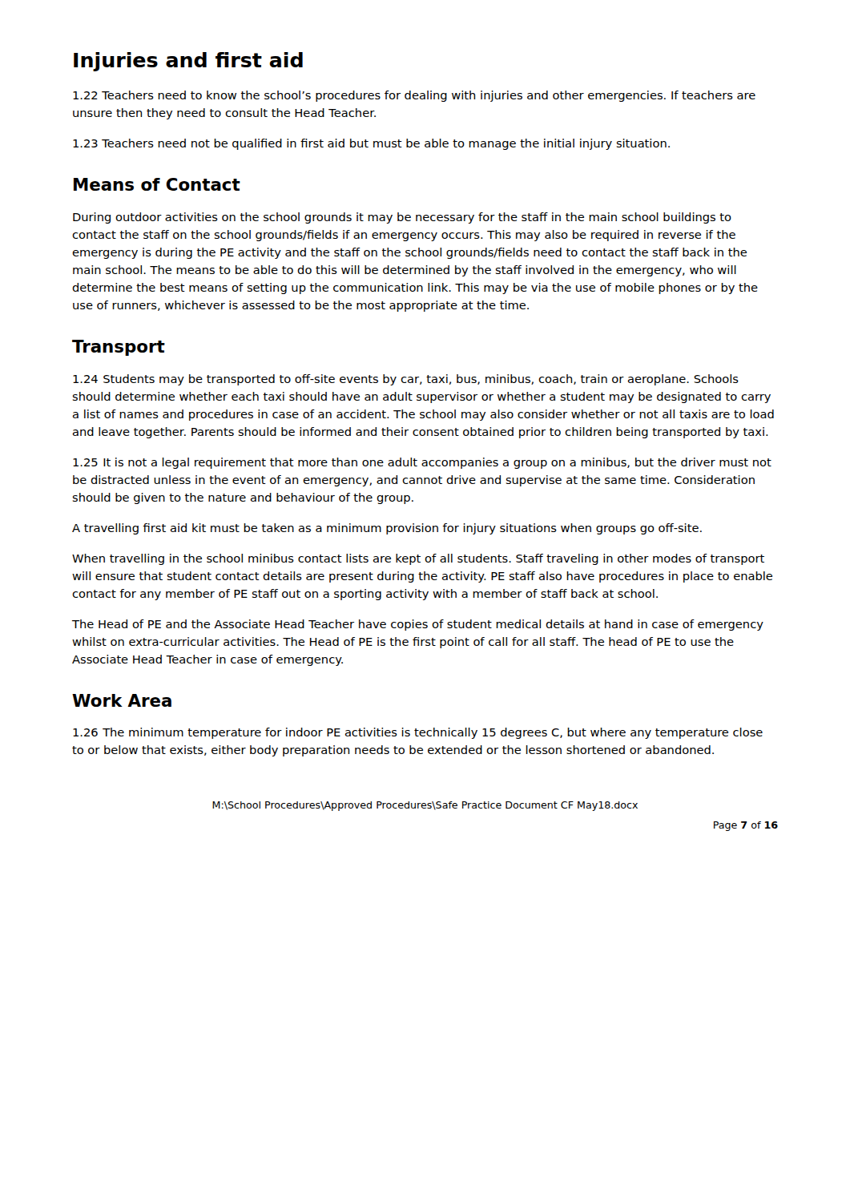Injuries and first aid
1.22 Teachers need to know the school’s procedures for dealing with injuries and other emergencies. If teachers are unsure then they need to consult the Head Teacher.
1.23 Teachers need not be qualified in first aid but must be able to manage the initial injury situation.
Means of Contact
During outdoor activities on the school grounds it may be necessary for the staff in the main school buildings to contact the staff on the school grounds/fields if an emergency occurs. This may also be required in reverse if the emergency is during the PE activity and the staff on the school grounds/fields need to contact the staff back in the main school. The means to be able to do this will be determined by the staff involved in the emergency, who will determine the best means of setting up the communication link. This may be via the use of mobile phones or by the use of runners, whichever is assessed to be the most appropriate at the time.
Transport
1.24 Students may be transported to off-site events by car, taxi, bus, minibus, coach, train or aeroplane. Schools should determine whether each taxi should have an adult supervisor or whether a student may be designated to carry a list of names and procedures in case of an accident. The school may also consider whether or not all taxis are to load and leave together. Parents should be informed and their consent obtained prior to children being transported by taxi.
1.25 It is not a legal requirement that more than one adult accompanies a group on a minibus, but the driver must not be distracted unless in the event of an emergency, and cannot drive and supervise at the same time. Consideration should be given to the nature and behaviour of the group.
A travelling first aid kit must be taken as a minimum provision for injury situations when groups go off-site.
When travelling in the school minibus contact lists are kept of all students. Staff traveling in other modes of transport will ensure that student contact details are present during the activity. PE staff also have procedures in place to enable contact for any member of PE staff out on a sporting activity with a member of staff back at school.
The Head of PE and the Associate Head Teacher have copies of student medical details at hand in case of emergency whilst on extra-curricular activities. The Head of PE is the first point of call for all staff. The head of PE to use the Associate Head Teacher in case of emergency.
Work Area
1.26 The minimum temperature for indoor PE activities is technically 15 degrees C, but where any temperature close to or below that exists, either body preparation needs to be extended or the lesson shortened or abandoned.
M:\School Procedures\Approved Procedures\Safe Practice Document CF May18.docx
Page 7 of 16